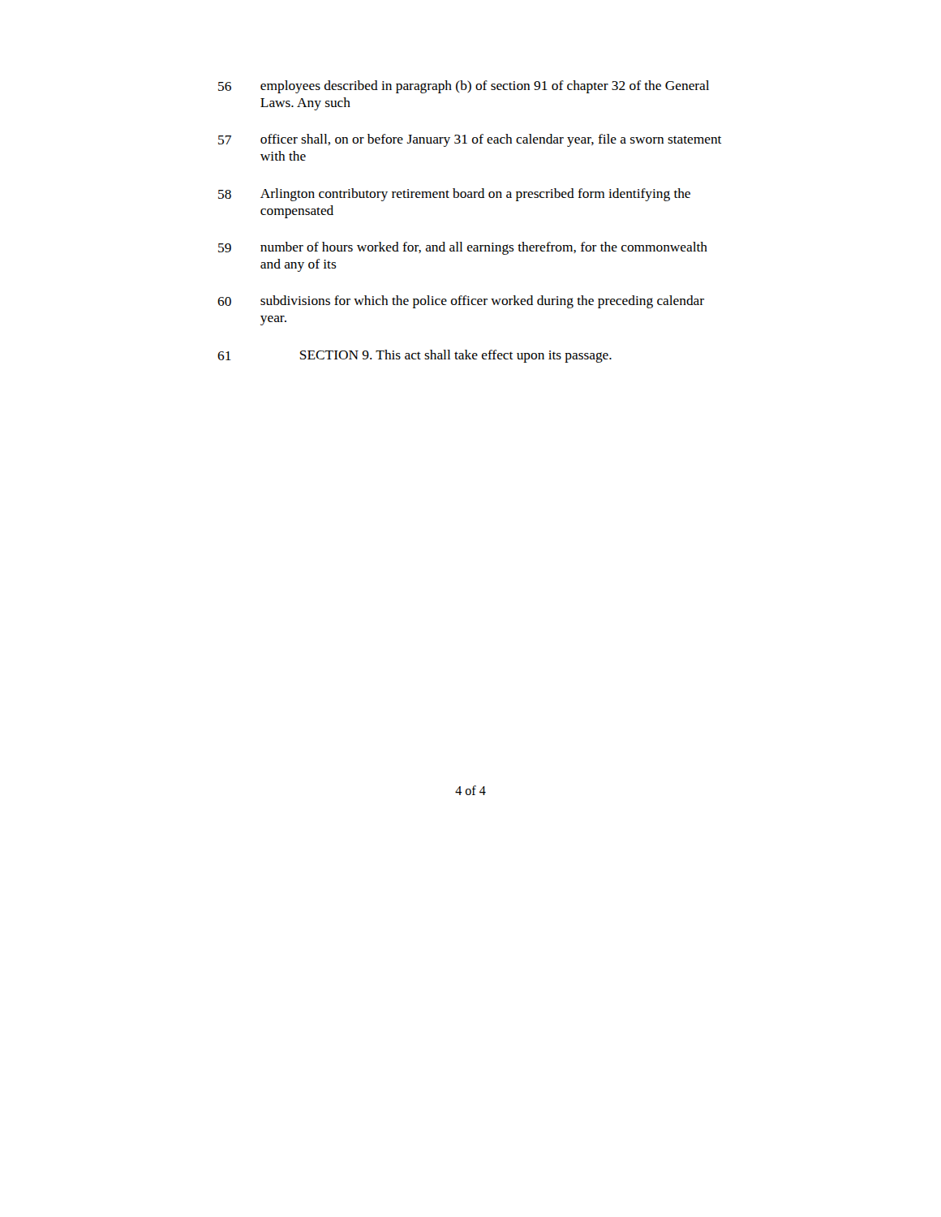56
employees described in paragraph (b) of section 91 of chapter 32 of the General Laws. Any such
57
officer shall, on or before January 31 of each calendar year, file a sworn statement with the
58
Arlington contributory retirement board on a prescribed form identifying the compensated
59
number of hours worked for, and all earnings therefrom, for the commonwealth and any of its
60
subdivisions for which the police officer worked during the preceding calendar year.
61
SECTION 9. This act shall take effect upon its passage.
4 of 4